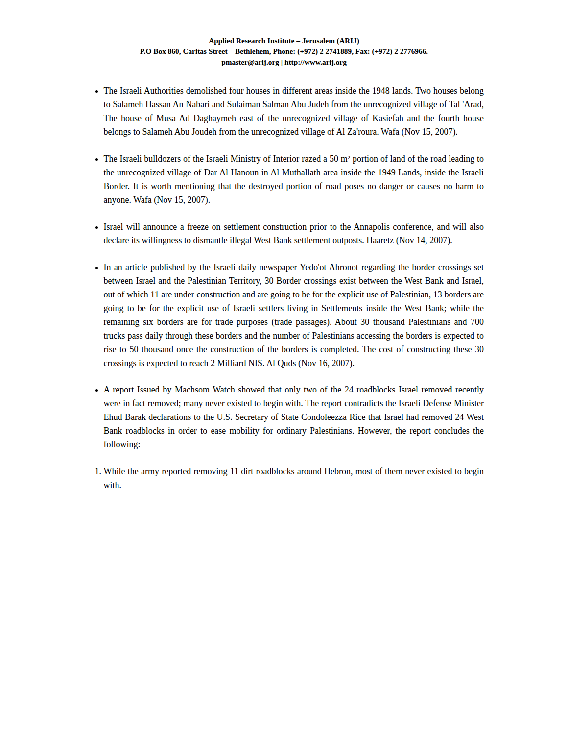Applied Research Institute – Jerusalem (ARIJ)
P.O Box 860, Caritas Street – Bethlehem, Phone: (+972) 2 2741889, Fax: (+972) 2 2776966.
pmaster@arij.org | http://www.arij.org
The Israeli Authorities demolished four houses in different areas inside the 1948 lands. Two houses belong to Salameh Hassan An Nabari and Sulaiman Salman Abu Judeh from the unrecognized village of Tal 'Arad, The house of Musa Ad Daghaymeh east of the unrecognized village of Kasiefah and the fourth house belongs to Salameh Abu Joudeh from the unrecognized village of Al Za'roura. Wafa (Nov 15, 2007).
The Israeli bulldozers of the Israeli Ministry of Interior razed a 50 m² portion of land of the road leading to the unrecognized village of Dar Al Hanoun in Al Muthallath area inside the 1949 Lands, inside the Israeli Border. It is worth mentioning that the destroyed portion of road poses no danger or causes no harm to anyone. Wafa (Nov 15, 2007).
Israel will announce a freeze on settlement construction prior to the Annapolis conference, and will also declare its willingness to dismantle illegal West Bank settlement outposts. Haaretz (Nov 14, 2007).
In an article published by the Israeli daily newspaper Yedo'ot Ahronot regarding the border crossings set between Israel and the Palestinian Territory, 30 Border crossings exist between the West Bank and Israel, out of which 11 are under construction and are going to be for the explicit use of Palestinian, 13 borders are going to be for the explicit use of Israeli settlers living in Settlements inside the West Bank; while the remaining six borders are for trade purposes (trade passages). About 30 thousand Palestinians and 700 trucks pass daily through these borders and the number of Palestinians accessing the borders is expected to rise to 50 thousand once the construction of the borders is completed. The cost of constructing these 30 crossings is expected to reach 2 Milliard NIS. Al Quds (Nov 16, 2007).
A report Issued by Machsom Watch showed that only two of the 24 roadblocks Israel removed recently were in fact removed; many never existed to begin with. The report contradicts the Israeli Defense Minister Ehud Barak declarations to the U.S. Secretary of State Condoleezza Rice that Israel had removed 24 West Bank roadblocks in order to ease mobility for ordinary Palestinians. However, the report concludes the following:
While the army reported removing 11 dirt roadblocks around Hebron, most of them never existed to begin with.